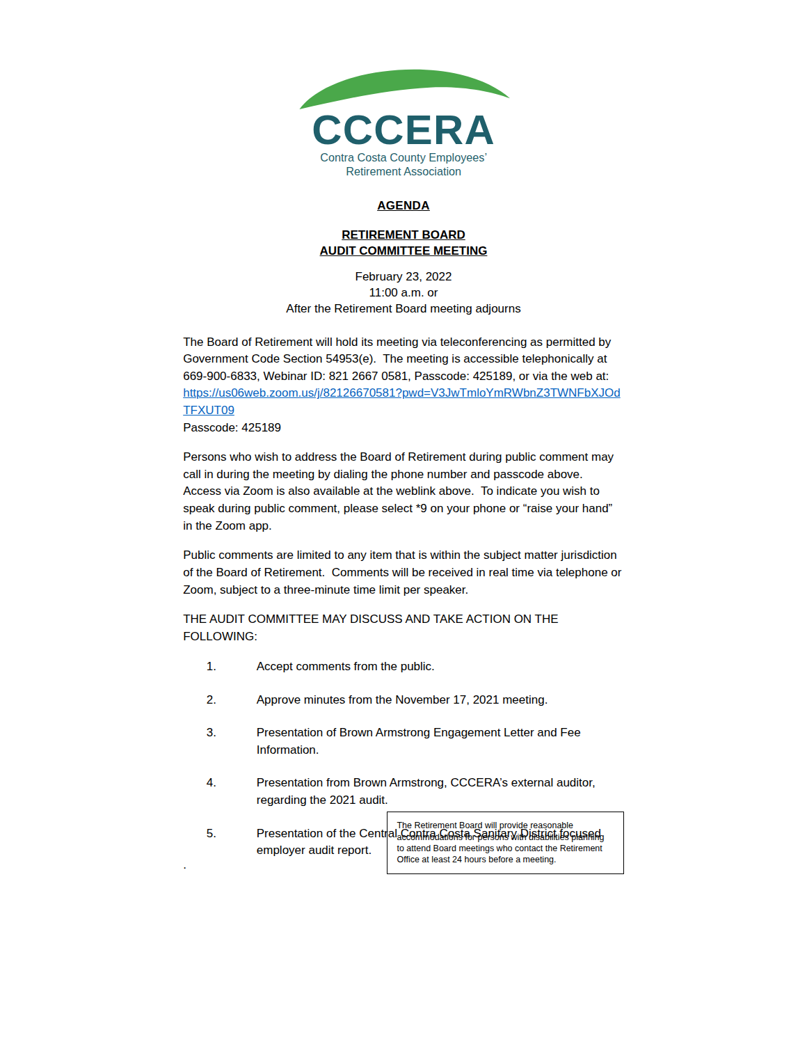CCCERA Contra Costa County Employees’ Retirement Association
AGENDA
RETIREMENT BOARD
AUDIT COMMITTEE MEETING
February 23, 2022
11:00 a.m. or
After the Retirement Board meeting adjourns
The Board of Retirement will hold its meeting via teleconferencing as permitted by Government Code Section 54953(e). The meeting is accessible telephonically at 669-900-6833, Webinar ID: 821 2667 0581, Passcode: 425189, or via the web at:
https://us06web.zoom.us/j/82126670581?pwd=V3JwTmloYmRWbnZ3TWNFbXJOdTFXUT09
Passcode: 425189
Persons who wish to address the Board of Retirement during public comment may call in during the meeting by dialing the phone number and passcode above. Access via Zoom is also available at the weblink above. To indicate you wish to speak during public comment, please select *9 on your phone or “raise your hand” in the Zoom app.
Public comments are limited to any item that is within the subject matter jurisdiction of the Board of Retirement. Comments will be received in real time via telephone or Zoom, subject to a three-minute time limit per speaker.
THE AUDIT COMMITTEE MAY DISCUSS AND TAKE ACTION ON THE FOLLOWING:
1. Accept comments from the public.
2. Approve minutes from the November 17, 2021 meeting.
3. Presentation of Brown Armstrong Engagement Letter and Fee Information.
4. Presentation from Brown Armstrong, CCCERA’s external auditor, regarding the 2021 audit.
5. Presentation of the Central Contra Costa Sanitary District focused employer audit report.
.
The Retirement Board will provide reasonable accommodations for persons with disabilities planning to attend Board meetings who contact the Retirement Office at least 24 hours before a meeting.